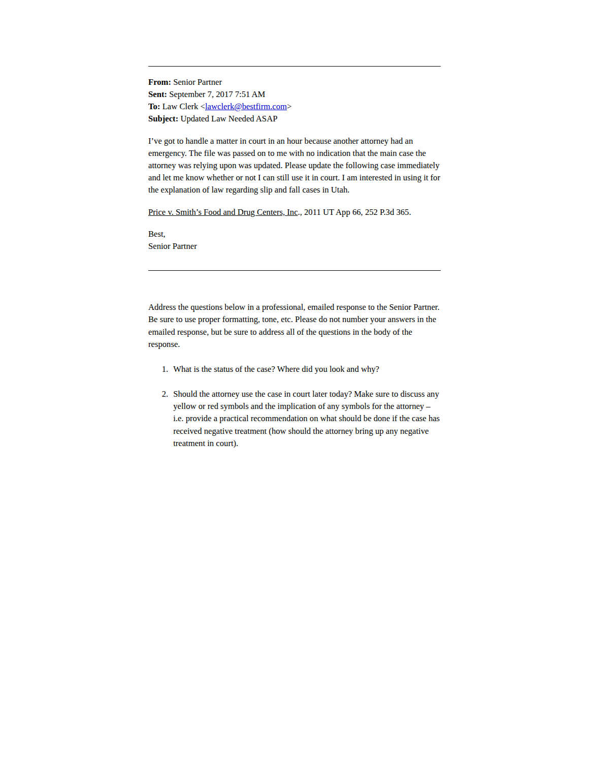From: Senior Partner
Sent: September 7, 2017 7:51 AM
To: Law Clerk <lawclerk@bestfirm.com>
Subject: Updated Law Needed ASAP
I’ve got to handle a matter in court in an hour because another attorney had an emergency. The file was passed on to me with no indication that the main case the attorney was relying upon was updated. Please update the following case immediately and let me know whether or not I can still use it in court. I am interested in using it for the explanation of law regarding slip and fall cases in Utah.
Price v. Smith’s Food and Drug Centers, Inc., 2011 UT App 66, 252 P.3d 365.
Best,
Senior Partner
Address the questions below in a professional, emailed response to the Senior Partner. Be sure to use proper formatting, tone, etc. Please do not number your answers in the emailed response, but be sure to address all of the questions in the body of the response.
What is the status of the case? Where did you look and why?
Should the attorney use the case in court later today? Make sure to discuss any yellow or red symbols and the implication of any symbols for the attorney – i.e. provide a practical recommendation on what should be done if the case has received negative treatment (how should the attorney bring up any negative treatment in court).